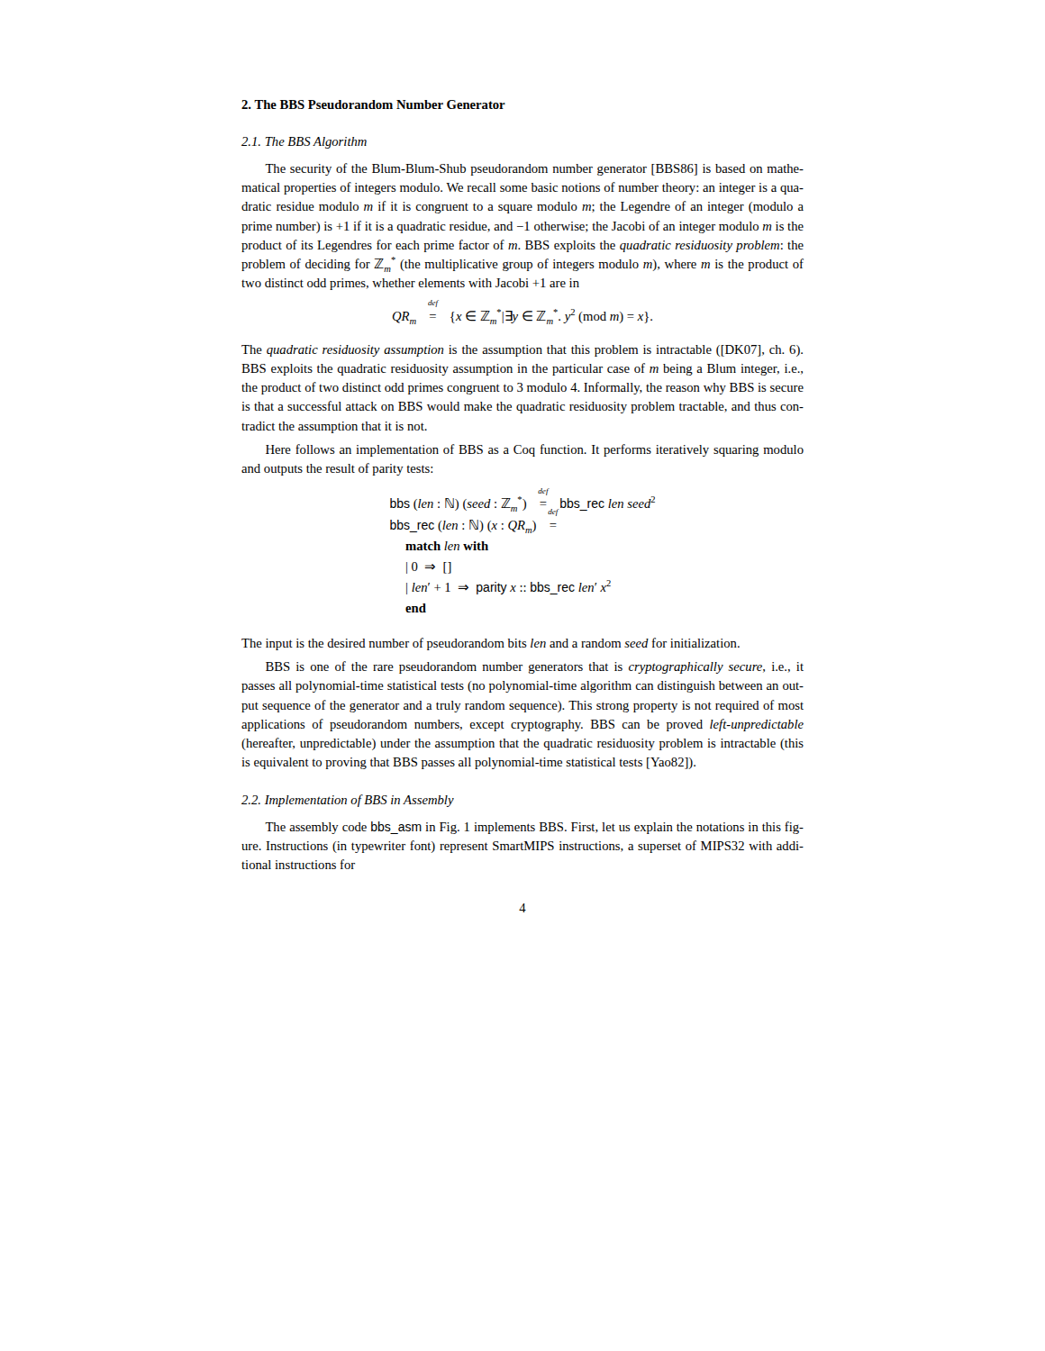2. The BBS Pseudorandom Number Generator
2.1. The BBS Algorithm
The security of the Blum-Blum-Shub pseudorandom number generator [BBS86] is based on mathematical properties of integers modulo. We recall some basic notions of number theory: an integer is a quadratic residue modulo m if it is congruent to a square modulo m; the Legendre of an integer (modulo a prime number) is +1 if it is a quadratic residue, and −1 otherwise; the Jacobi of an integer modulo m is the product of its Legendres for each prime factor of m. BBS exploits the quadratic residuosity problem: the problem of deciding for ℤm* (the multiplicative group of integers modulo m), where m is the product of two distinct odd primes, whether elements with Jacobi +1 are in
QRm def= {x ∈ ℤm*|∃y ∈ ℤm*. y2 (mod m) = x}.
The quadratic residuosity assumption is the assumption that this problem is intractable ([DK07], ch. 6). BBS exploits the quadratic residuosity assumption in the particular case of m being a Blum integer, i.e., the product of two distinct odd primes congruent to 3 modulo 4. Informally, the reason why BBS is secure is that a successful attack on BBS would make the quadratic residuosity problem tractable, and thus contradict the assumption that it is not.
Here follows an implementation of BBS as a Coq function. It performs iteratively squaring modulo and outputs the result of parity tests:
bbs (len : ℕ) (seed : ℤm*) def= bbs_rec len seed2
bbs_rec (len : ℕ) (x : QRm) def=
match len with
| 0 ⇒ []
| len′ + 1 ⇒ parity x :: bbs_rec len′ x2
end
The input is the desired number of pseudorandom bits len and a random seed for initialization.
BBS is one of the rare pseudorandom number generators that is cryptographically secure, i.e., it passes all polynomial-time statistical tests (no polynomial-time algorithm can distinguish between an output sequence of the generator and a truly random sequence). This strong property is not required of most applications of pseudorandom numbers, except cryptography. BBS can be proved left-unpredictable (hereafter, unpredictable) under the assumption that the quadratic residuosity problem is intractable (this is equivalent to proving that BBS passes all polynomial-time statistical tests [Yao82]).
2.2. Implementation of BBS in Assembly
The assembly code bbs_asm in Fig. 1 implements BBS. First, let us explain the notations in this figure. Instructions (in typewriter font) represent SmartMIPS instructions, a superset of MIPS32 with additional instructions for
4